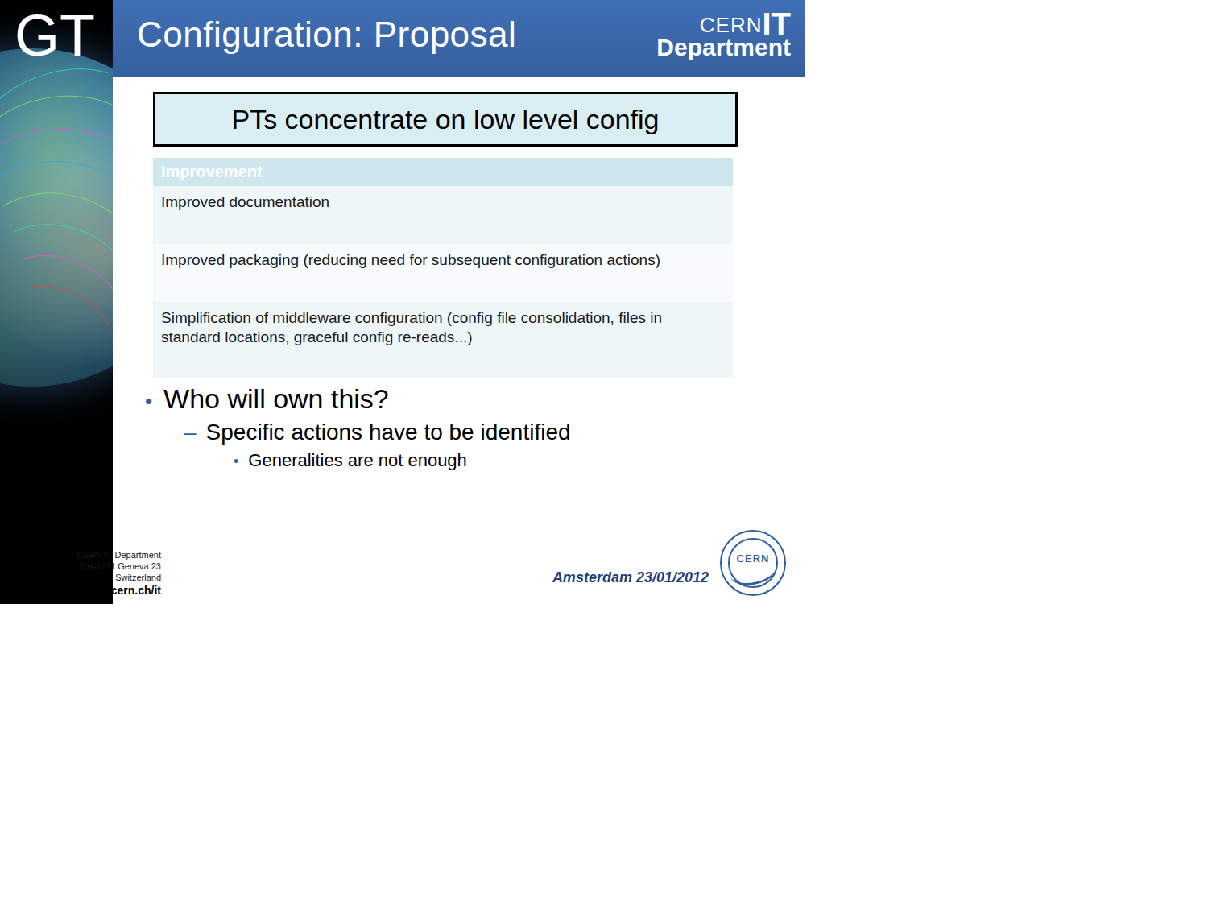GT
Configuration: Proposal
CERN IT Department
PTs concentrate on low level config
| Improvement |
| --- |
| Improved documentation |
| Improved packaging (reducing need for subsequent configuration actions) |
| Simplification of middleware configuration (config file consolidation, files in standard locations, graceful config re-reads...) |
•Who will own this?
–Specific actions have to be identified
•Generalities are not enough
CERN IT Department
CH-1211 Geneva 23
Switzerland
www.cern.ch/it
Amsterdam 23/01/2012
CERN